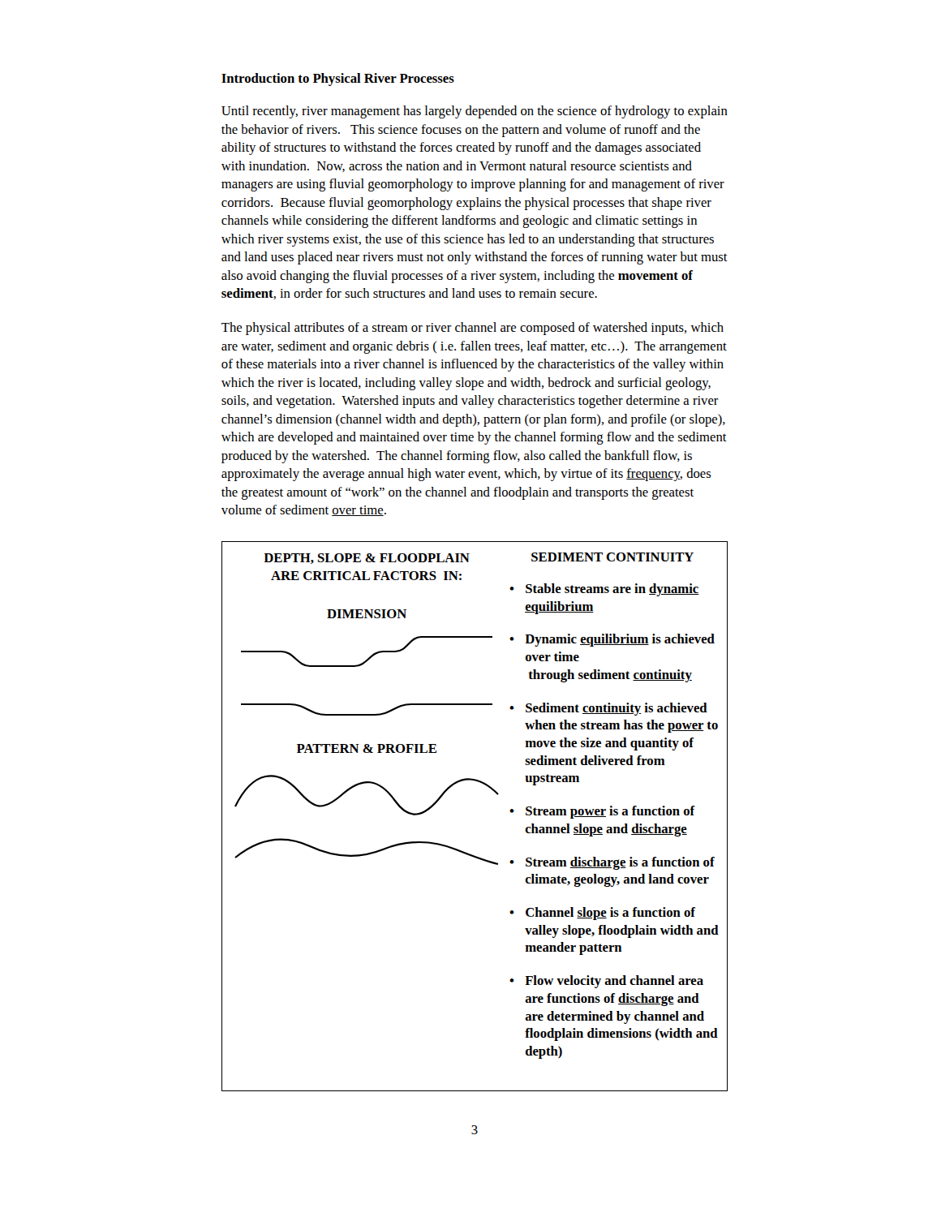Introduction to Physical River Processes
Until recently, river management has largely depended on the science of hydrology to explain the behavior of rivers. This science focuses on the pattern and volume of runoff and the ability of structures to withstand the forces created by runoff and the damages associated with inundation. Now, across the nation and in Vermont natural resource scientists and managers are using fluvial geomorphology to improve planning for and management of river corridors. Because fluvial geomorphology explains the physical processes that shape river channels while considering the different landforms and geologic and climatic settings in which river systems exist, the use of this science has led to an understanding that structures and land uses placed near rivers must not only withstand the forces of running water but must also avoid changing the fluvial processes of a river system, including the movement of sediment, in order for such structures and land uses to remain secure.
The physical attributes of a stream or river channel are composed of watershed inputs, which are water, sediment and organic debris ( i.e. fallen trees, leaf matter, etc…). The arrangement of these materials into a river channel is influenced by the characteristics of the valley within which the river is located, including valley slope and width, bedrock and surficial geology, soils, and vegetation. Watershed inputs and valley characteristics together determine a river channel’s dimension (channel width and depth), pattern (or plan form), and profile (or slope), which are developed and maintained over time by the channel forming flow and the sediment produced by the watershed. The channel forming flow, also called the bankfull flow, is approximately the average annual high water event, which, by virtue of its frequency, does the greatest amount of “work” on the channel and floodplain and transports the greatest volume of sediment over time.
| DEPTH, SLOPE & FLOODPLAIN ARE CRITICAL FACTORS IN: DIMENSION PATTERN & PROFILE | SEDIMENT CONTINUITY Stable streams are in dynamic equilibrium Dynamic equilibrium is achieved over time through sediment continuity Sediment continuity is achieved when the stream has the power to move the size and quantity of sediment delivered from upstream Stream power is a function of channel slope and discharge Stream discharge is a function of climate, geology, and land cover Channel slope is a function of valley slope, floodplain width and meander pattern Flow velocity and channel area are functions of discharge and are determined by channel and floodplain dimensions (width and depth) |
3